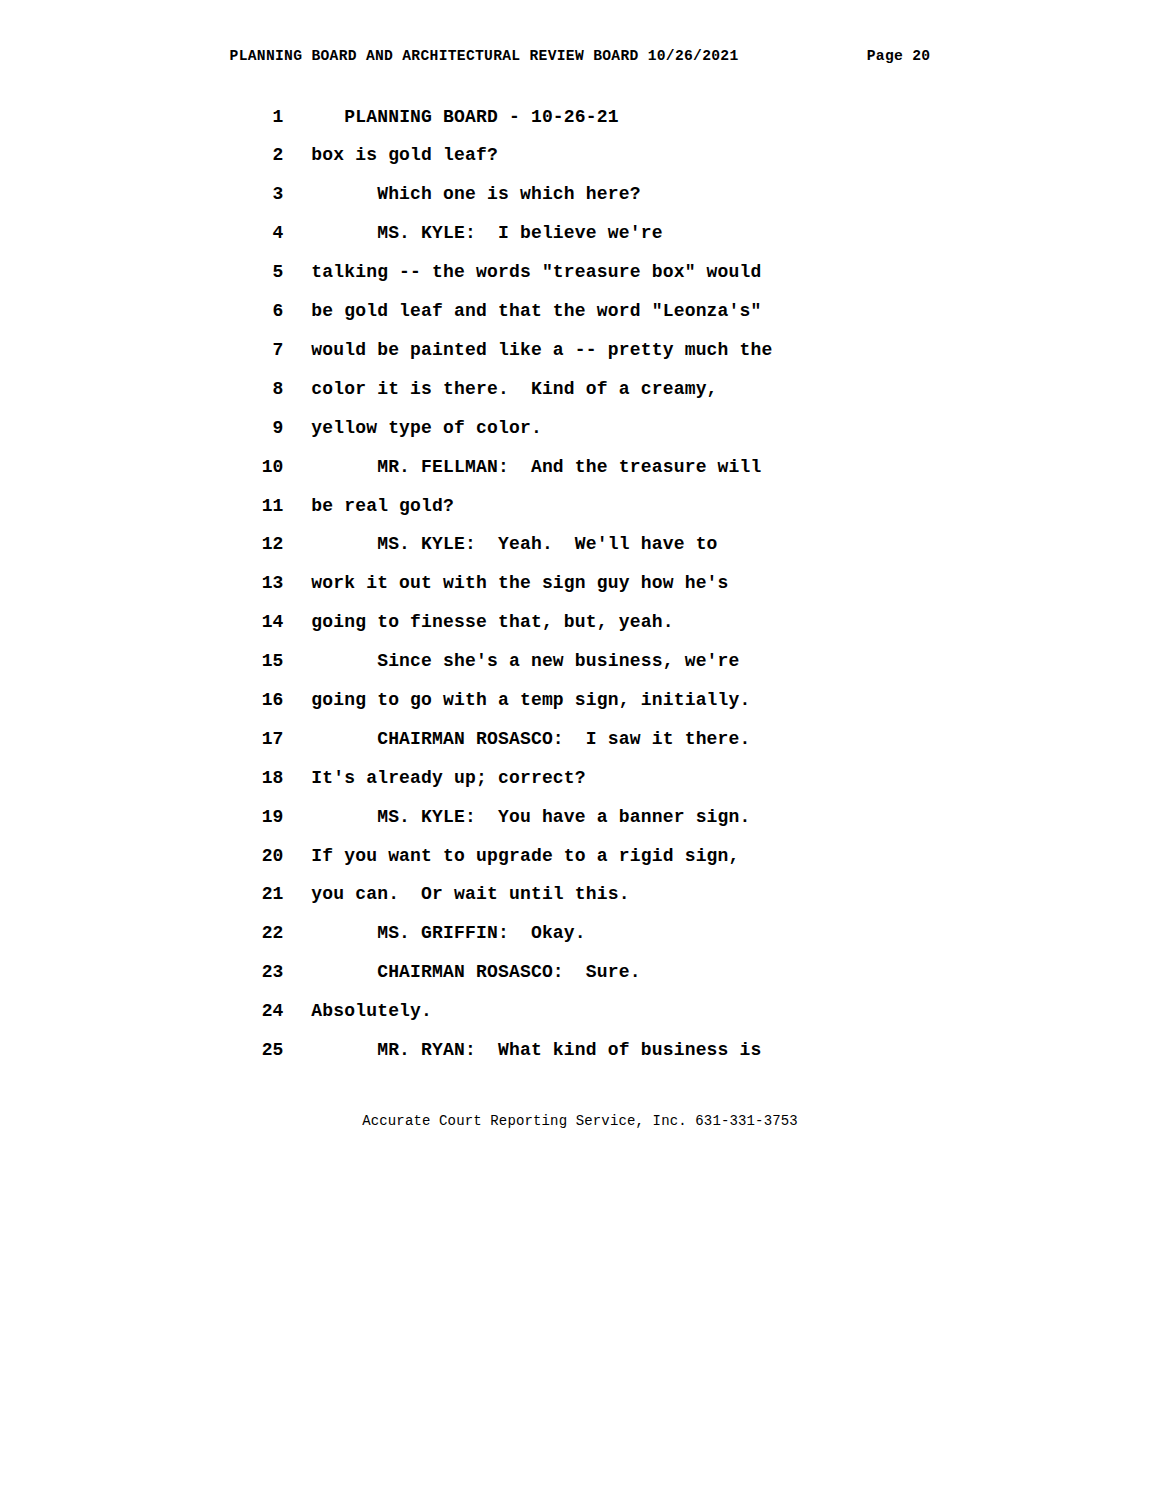PLANNING BOARD AND ARCHITECTURAL REVIEW BOARD 10/26/2021 Page 20
| 1 | PLANNING BOARD - 10-26-21 |
| 2 | box is gold leaf? |
| 3 | Which one is which here? |
| 4 | MS. KYLE: I believe we're |
| 5 | talking -- the words "treasure box" would |
| 6 | be gold leaf and that the word "Leonza's" |
| 7 | would be painted like a -- pretty much the |
| 8 | color it is there. Kind of a creamy, |
| 9 | yellow type of color. |
| 10 | MR. FELLMAN: And the treasure will |
| 11 | be real gold? |
| 12 | MS. KYLE: Yeah. We'll have to |
| 13 | work it out with the sign guy how he's |
| 14 | going to finesse that, but, yeah. |
| 15 | Since she's a new business, we're |
| 16 | going to go with a temp sign, initially. |
| 17 | CHAIRMAN ROSASCO: I saw it there. |
| 18 | It's already up; correct? |
| 19 | MS. KYLE: You have a banner sign. |
| 20 | If you want to upgrade to a rigid sign, |
| 21 | you can. Or wait until this. |
| 22 | MS. GRIFFIN: Okay. |
| 23 | CHAIRMAN ROSASCO: Sure. |
| 24 | Absolutely. |
| 25 | MR. RYAN: What kind of business is |
Accurate Court Reporting Service, Inc. 631-331-3753